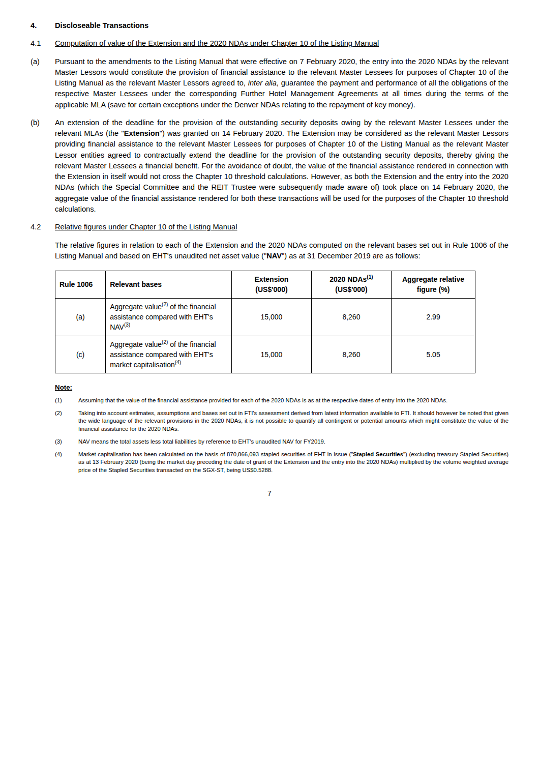4.
Discloseable Transactions
4.1
Computation of value of the Extension and the 2020 NDAs under Chapter 10 of the Listing Manual
(a)
Pursuant to the amendments to the Listing Manual that were effective on 7 February 2020, the entry into the 2020 NDAs by the relevant Master Lessors would constitute the provision of financial assistance to the relevant Master Lessees for purposes of Chapter 10 of the Listing Manual as the relevant Master Lessors agreed to, inter alia, guarantee the payment and performance of all the obligations of the respective Master Lessees under the corresponding Further Hotel Management Agreements at all times during the terms of the applicable MLA (save for certain exceptions under the Denver NDAs relating to the repayment of key money).
(b)
An extension of the deadline for the provision of the outstanding security deposits owing by the relevant Master Lessees under the relevant MLAs (the "Extension") was granted on 14 February 2020. The Extension may be considered as the relevant Master Lessors providing financial assistance to the relevant Master Lessees for purposes of Chapter 10 of the Listing Manual as the relevant Master Lessor entities agreed to contractually extend the deadline for the provision of the outstanding security deposits, thereby giving the relevant Master Lessees a financial benefit. For the avoidance of doubt, the value of the financial assistance rendered in connection with the Extension in itself would not cross the Chapter 10 threshold calculations. However, as both the Extension and the entry into the 2020 NDAs (which the Special Committee and the REIT Trustee were subsequently made aware of) took place on 14 February 2020, the aggregate value of the financial assistance rendered for both these transactions will be used for the purposes of the Chapter 10 threshold calculations.
4.2
Relative figures under Chapter 10 of the Listing Manual
The relative figures in relation to each of the Extension and the 2020 NDAs computed on the relevant bases set out in Rule 1006 of the Listing Manual and based on EHT's unaudited net asset value ("NAV") as at 31 December 2019 are as follows:
| Rule 1006 | Relevant bases | Extension (US$'000) | 2020 NDAs (1) (US$'000) | Aggregate relative figure (%) |
| --- | --- | --- | --- | --- |
| (a) | Aggregate value (2) of the financial assistance compared with EHT's NAV (3) | 15,000 | 8,260 | 2.99 |
| (c) | Aggregate value (2) of the financial assistance compared with EHT's market capitalisation (4) | 15,000 | 8,260 | 5.05 |
Note:
(1)
Assuming that the value of the financial assistance provided for each of the 2020 NDAs is as at the respective dates of entry into the 2020 NDAs.
(2)
Taking into account estimates, assumptions and bases set out in FTI's assessment derived from latest information available to FTI. It should however be noted that given the wide language of the relevant provisions in the 2020 NDAs, it is not possible to quantify all contingent or potential amounts which might constitute the value of the financial assistance for the 2020 NDAs.
(3)
NAV means the total assets less total liabilities by reference to EHT's unaudited NAV for FY2019.
(4)
Market capitalisation has been calculated on the basis of 870,866,093 stapled securities of EHT in issue ("Stapled Securities") (excluding treasury Stapled Securities) as at 13 February 2020 (being the market day preceding the date of grant of the Extension and the entry into the 2020 NDAs) multiplied by the volume weighted average price of the Stapled Securities transacted on the SGX-ST, being US$0.5288.
7